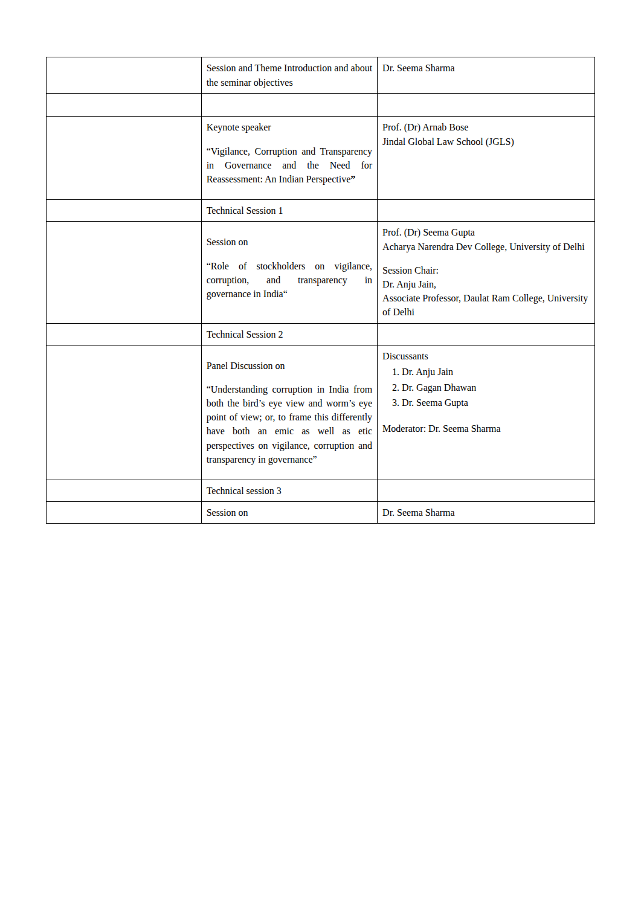| | Session and Theme Introduction and about the seminar objectives | Dr. Seema Sharma |
| | Keynote speaker “Vigilance, Corruption and Transparency in Governance and the Need for Reassessment: An Indian Perspective ” | Prof. (Dr) Arnab Bose Jindal Global Law School (JGLS) |
| | Technical Session 1 | |
| | Session on “Role of stockholders on vigilance, corruption, and transparency in governance in India“ | Prof. (Dr) Seema Gupta Acharya Narendra Dev College, University of Delhi Session Chair: Dr. Anju Jain, Associate Professor, Daulat Ram College, University of Delhi |
| | Technical Session 2 | |
| | Panel Discussion on “Understanding corruption in India from both the bird’s eye view and worm’s eye point of view; or, to frame this differently have both an emic as well as etic perspectives on vigilance, corruption and transparency in governance” | Discussants Dr. Anju Jain Dr. Gagan Dhawan Dr. Seema Gupta Moderator: Dr. Seema Sharma |
| | Technical session 3 | |
| | Session on | Dr. Seema Sharma |